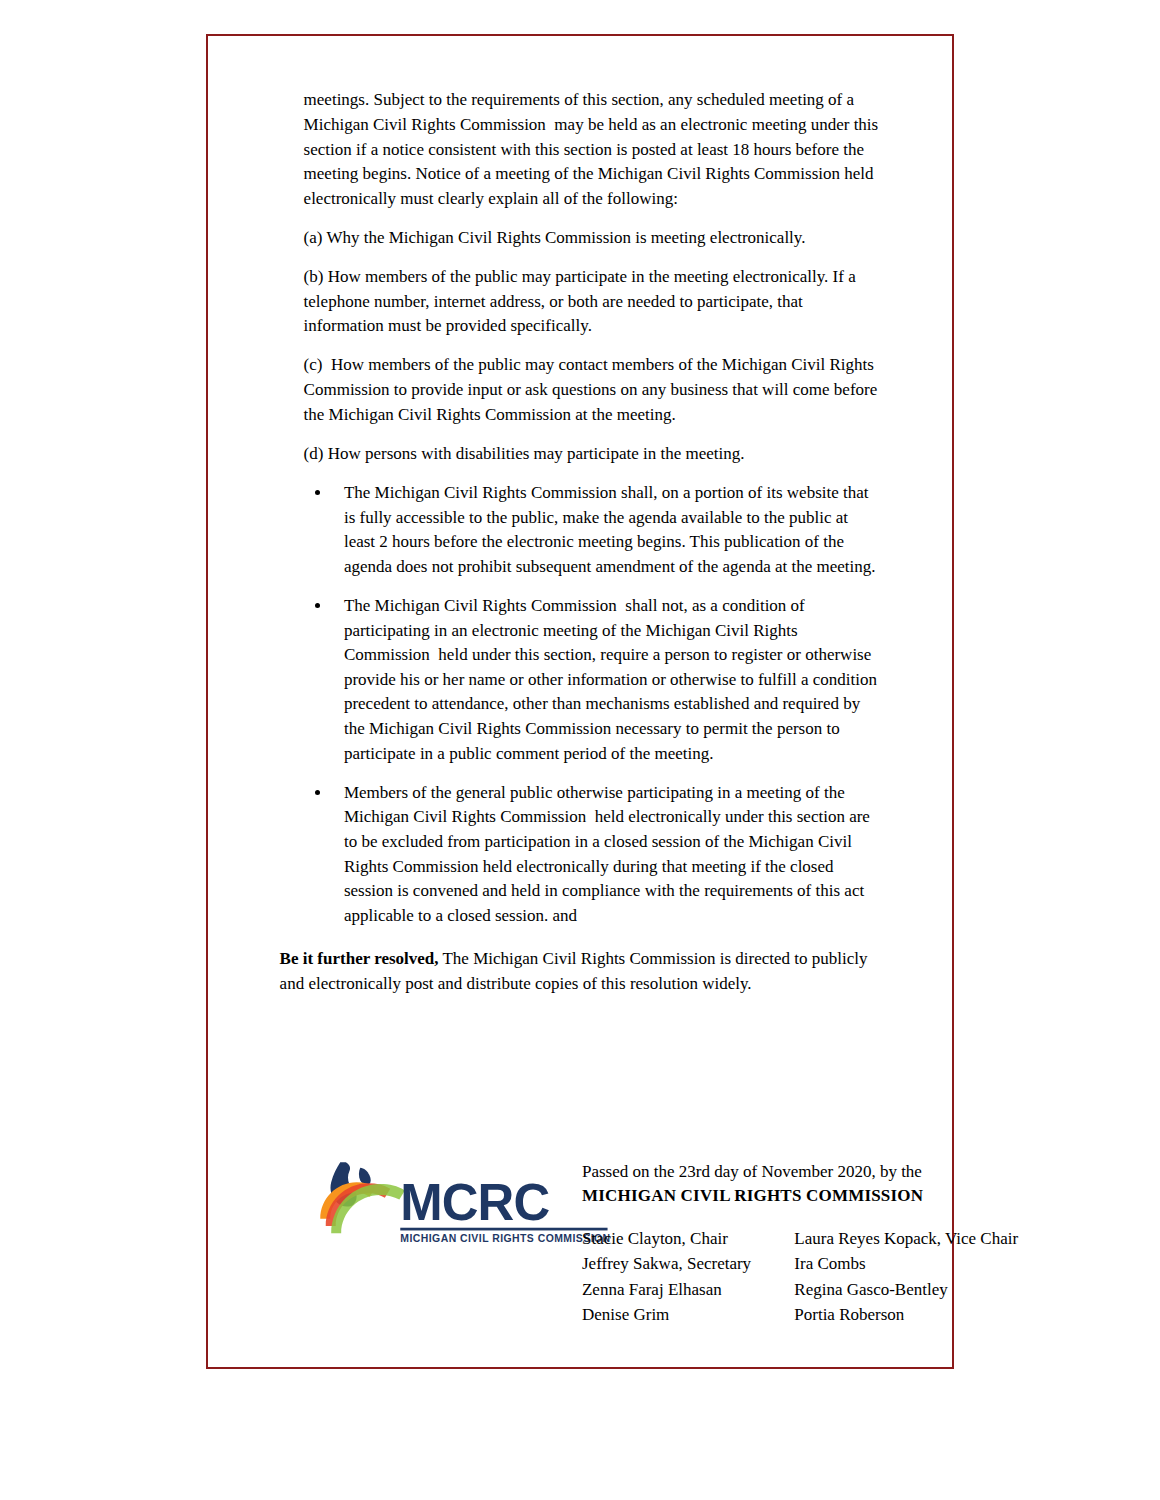meetings. Subject to the requirements of this section, any scheduled meeting of a Michigan Civil Rights Commission may be held as an electronic meeting under this section if a notice consistent with this section is posted at least 18 hours before the meeting begins. Notice of a meeting of the Michigan Civil Rights Commission held electronically must clearly explain all of the following:
(a) Why the Michigan Civil Rights Commission is meeting electronically.
(b) How members of the public may participate in the meeting electronically. If a telephone number, internet address, or both are needed to participate, that information must be provided specifically.
(c) How members of the public may contact members of the Michigan Civil Rights Commission to provide input or ask questions on any business that will come before the Michigan Civil Rights Commission at the meeting.
(d) How persons with disabilities may participate in the meeting.
The Michigan Civil Rights Commission shall, on a portion of its website that is fully accessible to the public, make the agenda available to the public at least 2 hours before the electronic meeting begins. This publication of the agenda does not prohibit subsequent amendment of the agenda at the meeting.
The Michigan Civil Rights Commission shall not, as a condition of participating in an electronic meeting of the Michigan Civil Rights Commission held under this section, require a person to register or otherwise provide his or her name or other information or otherwise to fulfill a condition precedent to attendance, other than mechanisms established and required by the Michigan Civil Rights Commission necessary to permit the person to participate in a public comment period of the meeting.
Members of the general public otherwise participating in a meeting of the Michigan Civil Rights Commission held electronically under this section are to be excluded from participation in a closed session of the Michigan Civil Rights Commission held electronically during that meeting if the closed session is convened and held in compliance with the requirements of this act applicable to a closed session. and
Be it further resolved, The Michigan Civil Rights Commission is directed to publicly and electronically post and distribute copies of this resolution widely.
MCRC MICHIGAN CIVIL RIGHTS COMMISSION
Passed on the 23rd day of November 2020, by the
MICHIGAN CIVIL RIGHTS COMMISSION
| Stacie Clayton, Chair | Laura Reyes Kopack, Vice Chair |
| Jeffrey Sakwa, Secretary | Ira Combs |
| Zenna Faraj Elhasan | Regina Gasco-Bentley |
| Denise Grim | Portia Roberson |